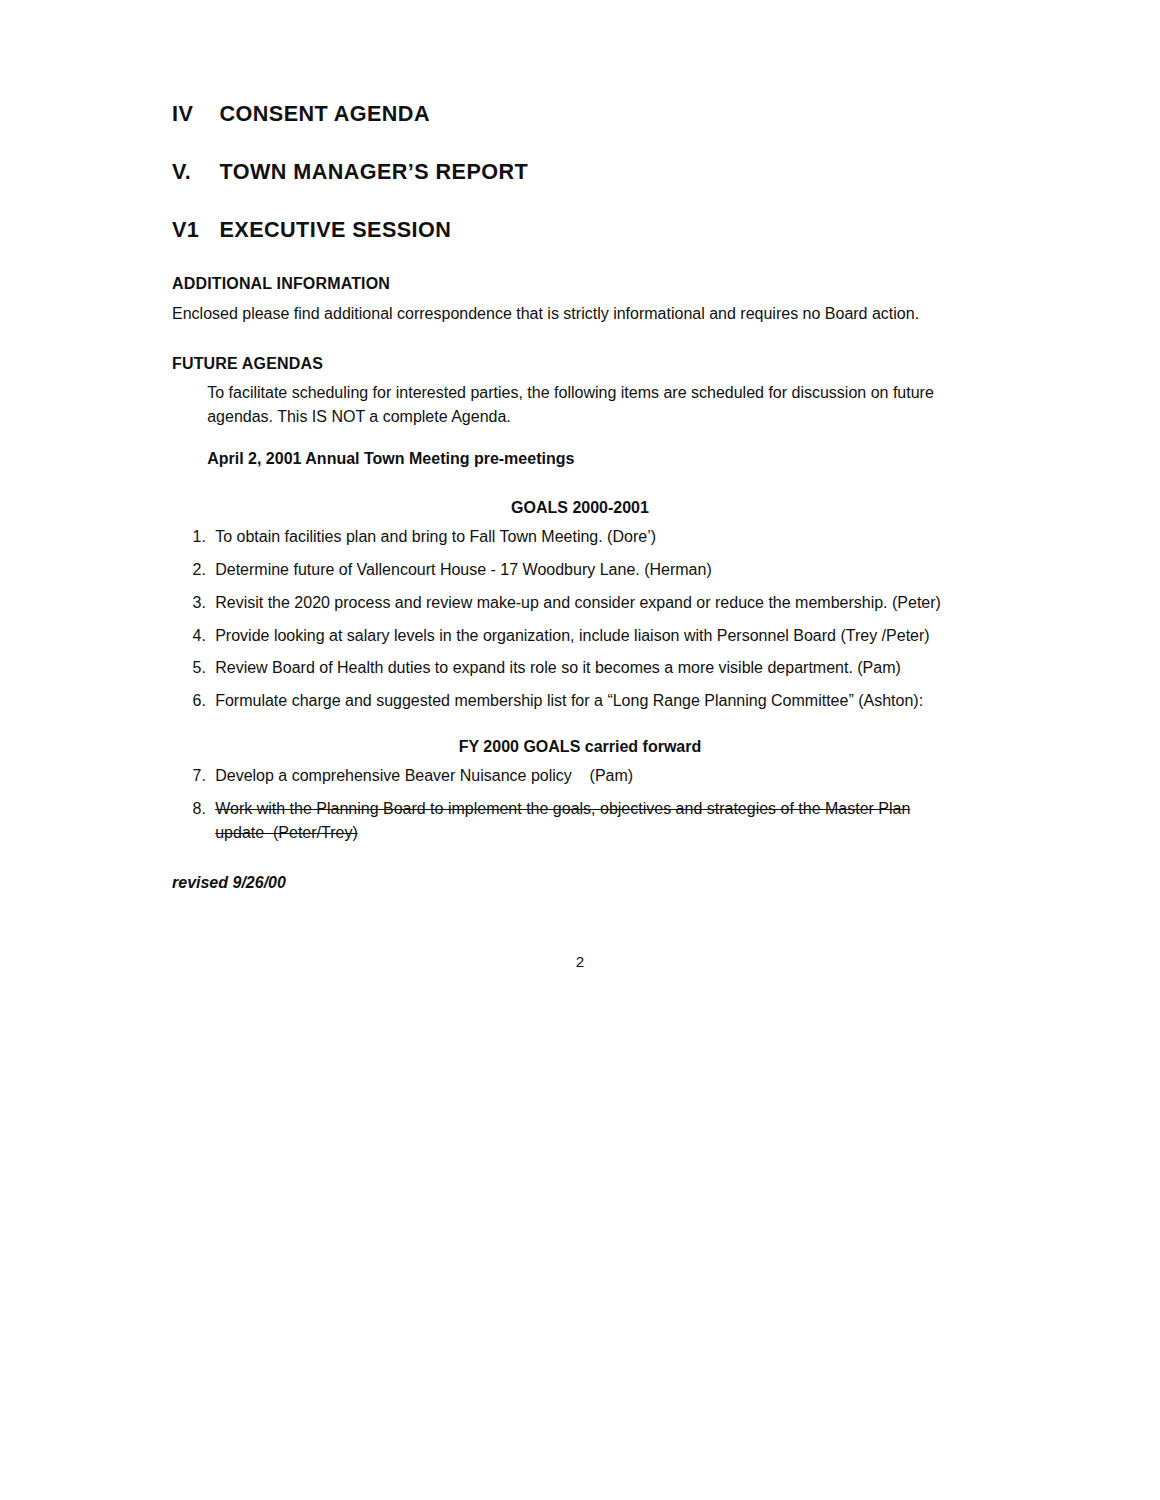IVCONSENT AGENDA
V. TOWN MANAGER’S REPORT
V1 EXECUTIVE SESSION
ADDITIONAL INFORMATION
Enclosed please find additional correspondence that is strictly informational and requires no Board action.
FUTURE AGENDAS
To facilitate scheduling for interested parties, the following items are scheduled for discussion on future agendas. This IS NOT a complete Agenda.
April 2, 2001 Annual Town Meeting pre-meetings
GOALS 2000-2001
To obtain facilities plan and bring to Fall Town Meeting. (Dore’)
Determine future of Vallencourt House - 17 Woodbury Lane. (Herman)
Revisit the 2020 process and review make-up and consider expand or reduce the membership. (Peter)
Provide looking at salary levels in the organization, include liaison with Personnel Board (Trey /Peter)
Review Board of Health duties to expand its role so it becomes a more visible department. (Pam)
Formulate charge and suggested membership list for a “Long Range Planning Committee” (Ashton):
FY 2000 GOALS carried forward
Develop a comprehensive Beaver Nuisance policy (Pam)
Work with the Planning Board to implement the goals, objectives and strategies of the Master Plan update (Peter/Trey)
revised 9/26/00
2